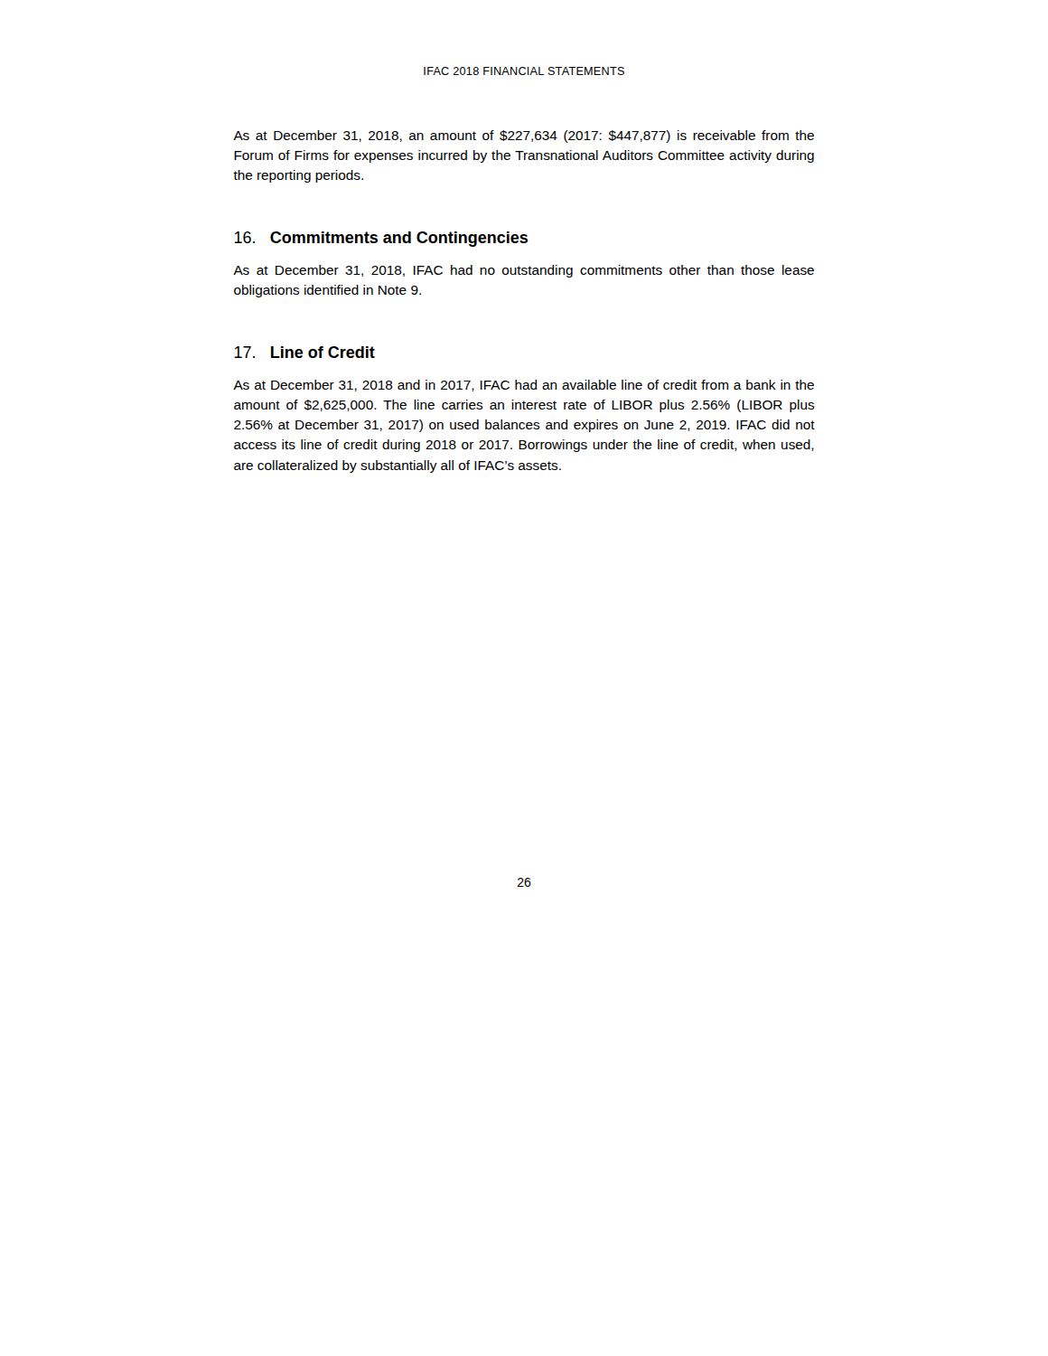IFAC 2018 FINANCIAL STATEMENTS
As at December 31, 2018, an amount of $227,634 (2017: $447,877) is receivable from the Forum of Firms for expenses incurred by the Transnational Auditors Committee activity during the reporting periods.
16. Commitments and Contingencies
As at December 31, 2018, IFAC had no outstanding commitments other than those lease obligations identified in Note 9.
17. Line of Credit
As at December 31, 2018 and in 2017, IFAC had an available line of credit from a bank in the amount of $2,625,000. The line carries an interest rate of LIBOR plus 2.56% (LIBOR plus 2.56% at December 31, 2017) on used balances and expires on June 2, 2019. IFAC did not access its line of credit during 2018 or 2017. Borrowings under the line of credit, when used, are collateralized by substantially all of IFAC’s assets.
26